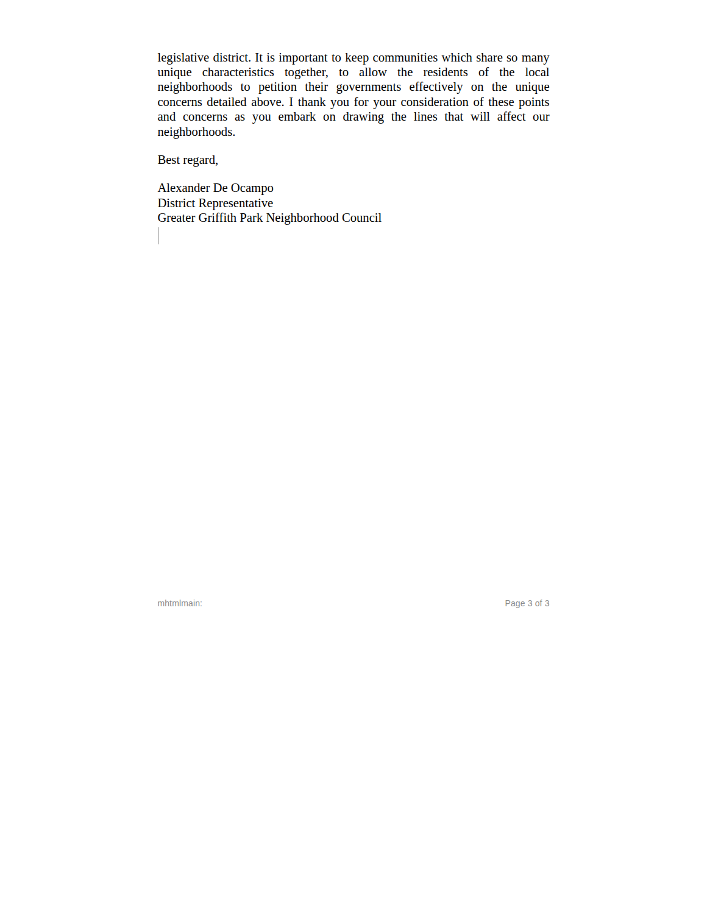legislative district. It is important to keep communities which share so many unique characteristics together, to allow the residents of the local neighborhoods to petition their governments effectively on the unique concerns detailed above. I thank you for your consideration of these points and concerns as you embark on drawing the lines that will affect our neighborhoods.
Best regard,
Alexander De Ocampo
District Representative
Greater Griffith Park Neighborhood Council
mhtmlmain:
Page 3 of 3